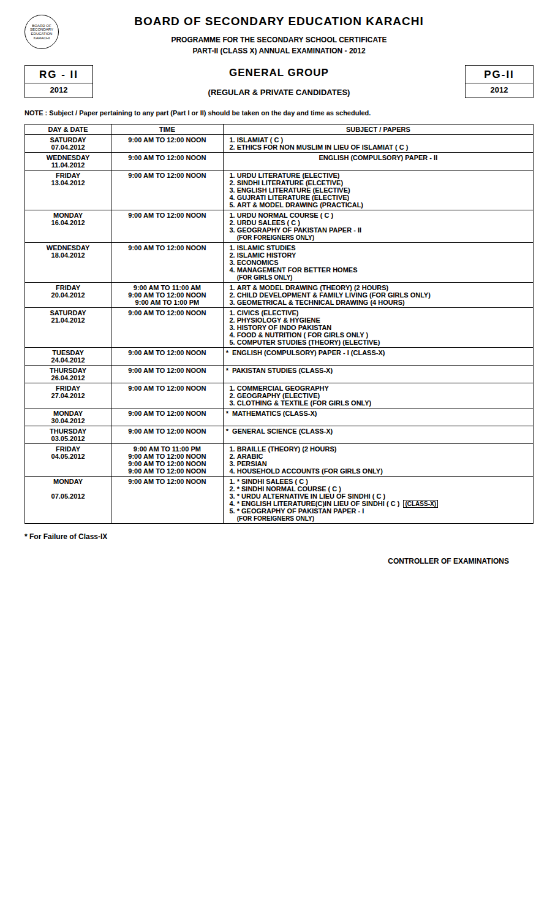BOARD OF SECONDARY EDUCATION KARACHI
BOARD OF SECONDARY EDUCATION KARACHI
PROGRAMME FOR THE SECONDARY SCHOOL CERTIFICATE
PART-II (CLASS X) ANNUAL EXAMINATION - 2012
RG - II
2012
GENERAL GROUP
(REGULAR & PRIVATE CANDIDATES)
PG-II
2012
NOTE : Subject / Paper pertaining to any part (Part I or II) should be taken on the day and time as scheduled.
| DAY & DATE | TIME | SUBJECT / PAPERS |
| --- | --- | --- |
| SATURDAY 07.04.2012 | 9:00 AM TO 12:00 NOON | ISLAMIAT ( C ) ETHICS FOR NON MUSLIM IN LIEU OF ISLAMIAT ( C ) |
| WEDNESDAY 11.04.2012 | 9:00 AM TO 12:00 NOON | ENGLISH (COMPULSORY) PAPER - II |
| FRIDAY 13.04.2012 | 9:00 AM TO 12:00 NOON | URDU LITERATURE (ELECTIVE) SINDHI LITERATURE (ELCETIVE) ENGLISH LITERATURE (ELECTIVE) GUJRATI LITERATURE (ELECTIVE) ART & MODEL DRAWING (PRACTICAL) |
| MONDAY 16.04.2012 | 9:00 AM TO 12:00 NOON | URDU NORMAL COURSE ( C ) URDU SALEES ( C ) GEOGRAPHY OF PAKISTAN PAPER - II (FOR FOREIGNERS ONLY) |
| WEDNESDAY 18.04.2012 | 9:00 AM TO 12:00 NOON | ISLAMIC STUDIES ISLAMIC HISTORY ECONOMICS MANAGEMENT FOR BETTER HOMES (FOR GIRLS ONLY) |
| FRIDAY 20.04.2012 | 9:00 AM TO 11:00 AM 9:00 AM TO 12:00 NOON 9:00 AM TO 1:00 PM | ART & MODEL DRAWING (THEORY) (2 HOURS) CHILD DEVELOPMENT & FAMILY LIVING (FOR GIRLS ONLY) GEOMETRICAL & TECHNICAL DRAWING (4 HOURS) |
| SATURDAY 21.04.2012 | 9:00 AM TO 12:00 NOON | CIVICS (ELECTIVE) PHYSIOLOGY & HYGIENE HISTORY OF INDO PAKISTAN FOOD & NUTRITION ( FOR GIRLS ONLY ) COMPUTER STUDIES (THEORY) (ELECTIVE) |
| TUESDAY 24.04.2012 | 9:00 AM TO 12:00 NOON | * ENGLISH (COMPULSORY) PAPER - I (CLASS-X) |
| THURSDAY 26.04.2012 | 9:00 AM TO 12:00 NOON | * PAKISTAN STUDIES (CLASS-X) |
| FRIDAY 27.04.2012 | 9:00 AM TO 12:00 NOON | COMMERCIAL GEOGRAPHY GEOGRAPHY (ELECTIVE) CLOTHING & TEXTILE (FOR GIRLS ONLY) |
| MONDAY 30.04.2012 | 9:00 AM TO 12:00 NOON | * MATHEMATICS (CLASS-X) |
| THURSDAY 03.05.2012 | 9:00 AM TO 12:00 NOON | * GENERAL SCIENCE (CLASS-X) |
| FRIDAY 04.05.2012 | 9:00 AM TO 11:00 PM 9:00 AM TO 12:00 NOON 9:00 AM TO 12:00 NOON 9:00 AM TO 12:00 NOON | BRAILLE (THEORY) (2 HOURS) ARABIC PERSIAN HOUSEHOLD ACCOUNTS (FOR GIRLS ONLY) |
| MONDAY 07.05.2012 | 9:00 AM TO 12:00 NOON | * SINDHI SALEES ( C ) * SINDHI NORMAL COURSE ( C ) * URDU ALTERNATIVE IN LIEU OF SINDHI ( C ) * ENGLISH LITERATURE(C)IN LIEU OF SINDHI ( C ) (CLASS-X) * GEOGRAPHY OF PAKISTAN PAPER - I (FOR FOREIGNERS ONLY) |
* For Failure of Class-IX
CONTROLLER OF EXAMINATIONS